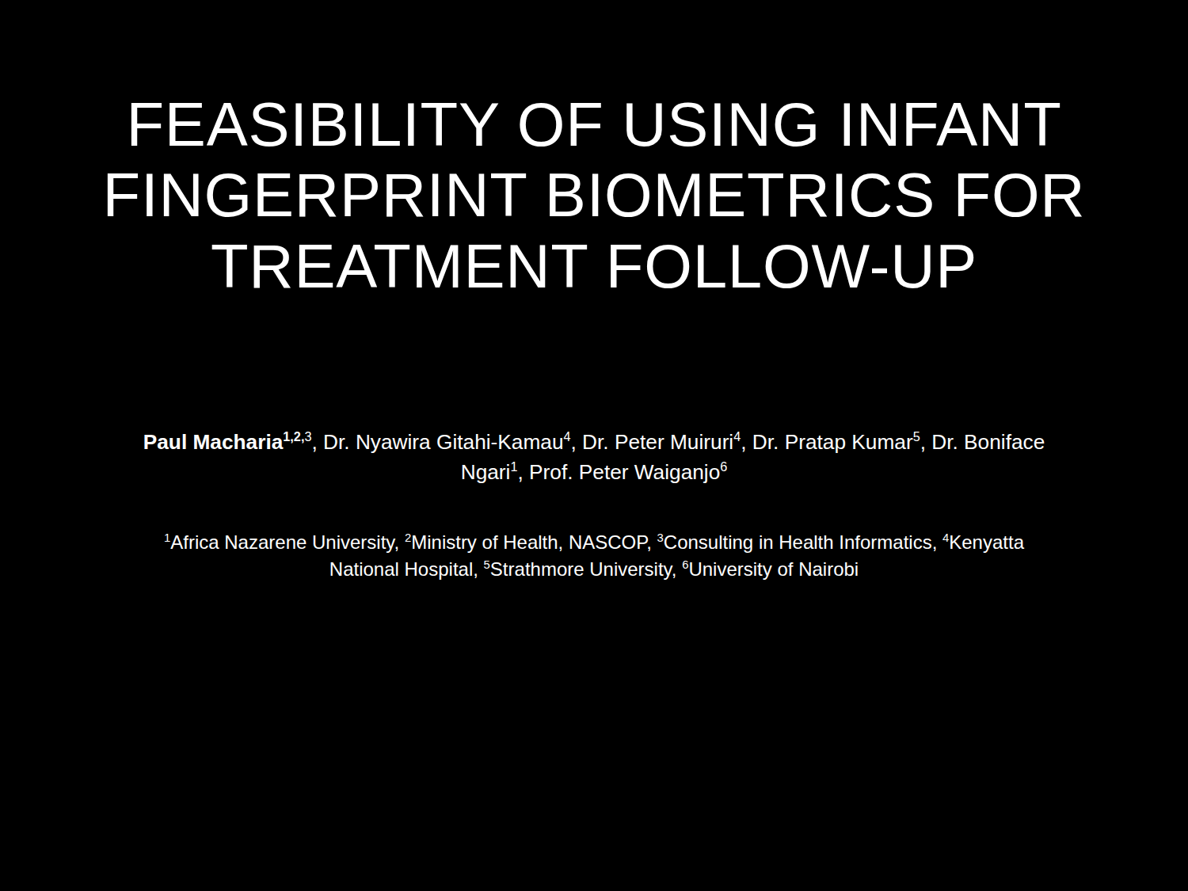FEASIBILITY OF USING INFANT FINGERPRINT BIOMETRICS FOR TREATMENT FOLLOW-UP
Paul Macharia1,2,3, Dr. Nyawira Gitahi-Kamau4, Dr. Peter Muiruri4, Dr. Pratap Kumar5, Dr. Boniface Ngari1, Prof. Peter Waiganjo6
1Africa Nazarene University, 2Ministry of Health, NASCOP, 3Consulting in Health Informatics, 4Kenyatta National Hospital, 5Strathmore University, 6University of Nairobi